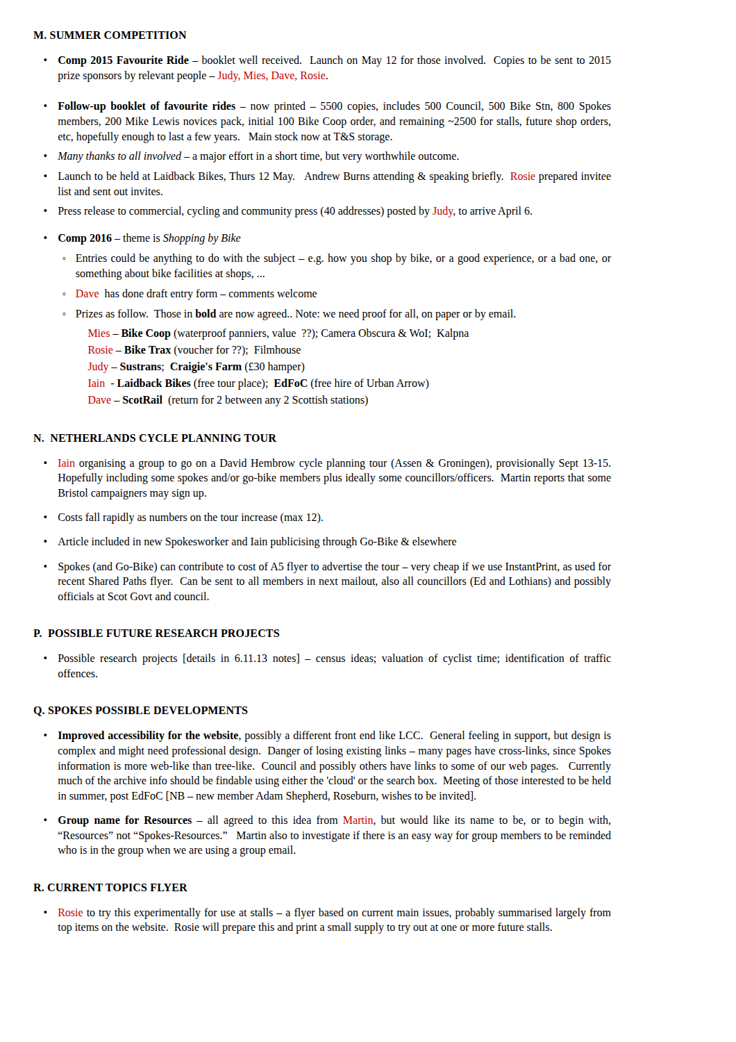M. SUMMER COMPETITION
Comp 2015 Favourite Ride – booklet well received. Launch on May 12 for those involved. Copies to be sent to 2015 prize sponsors by relevant people – Judy, Mies, Dave, Rosie.
Follow-up booklet of favourite rides – now printed – 5500 copies, includes 500 Council, 500 Bike Stn, 800 Spokes members, 200 Mike Lewis novices pack, initial 100 Bike Coop order, and remaining ~2500 for stalls, future shop orders, etc, hopefully enough to last a few years. Main stock now at T&S storage.
Many thanks to all involved – a major effort in a short time, but very worthwhile outcome.
Launch to be held at Laidback Bikes, Thurs 12 May. Andrew Burns attending & speaking briefly. Rosie prepared invitee list and sent out invites.
Press release to commercial, cycling and community press (40 addresses) posted by Judy, to arrive April 6.
Comp 2016 – theme is Shopping by Bike
Entries could be anything to do with the subject – e.g. how you shop by bike, or a good experience, or a bad one, or something about bike facilities at shops, ...
Dave has done draft entry form – comments welcome
Prizes as follow. Those in bold are now agreed.. Note: we need proof for all, on paper or by email.
Mies – Bike Coop (waterproof panniers, value ??); Camera Obscura & WoI; Kalpna
Rosie – Bike Trax (voucher for ??); Filmhouse
Judy – Sustrans; Craigie's Farm (£30 hamper)
Iain - Laidback Bikes (free tour place); EdFoC (free hire of Urban Arrow)
Dave – ScotRail (return for 2 between any 2 Scottish stations)
N. NETHERLANDS CYCLE PLANNING TOUR
Iain organising a group to go on a David Hembrow cycle planning tour (Assen & Groningen), provisionally Sept 13-15. Hopefully including some spokes and/or go-bike members plus ideally some councillors/officers. Martin reports that some Bristol campaigners may sign up.
Costs fall rapidly as numbers on the tour increase (max 12).
Article included in new Spokesworker and Iain publicising through Go-Bike & elsewhere
Spokes (and Go-Bike) can contribute to cost of A5 flyer to advertise the tour – very cheap if we use InstantPrint, as used for recent Shared Paths flyer. Can be sent to all members in next mailout, also all councillors (Ed and Lothians) and possibly officials at Scot Govt and council.
P. POSSIBLE FUTURE RESEARCH PROJECTS
Possible research projects [details in 6.11.13 notes] – census ideas; valuation of cyclist time; identification of traffic offences.
Q. SPOKES POSSIBLE DEVELOPMENTS
Improved accessibility for the website, possibly a different front end like LCC. General feeling in support, but design is complex and might need professional design. Danger of losing existing links – many pages have cross-links, since Spokes information is more web-like than tree-like. Council and possibly others have links to some of our web pages. Currently much of the archive info should be findable using either the 'cloud' or the search box. Meeting of those interested to be held in summer, post EdFoC [NB – new member Adam Shepherd, Roseburn, wishes to be invited].
Group name for Resources – all agreed to this idea from Martin, but would like its name to be, or to begin with, “Resources” not “Spokes-Resources.” Martin also to investigate if there is an easy way for group members to be reminded who is in the group when we are using a group email.
R. CURRENT TOPICS FLYER
Rosie to try this experimentally for use at stalls – a flyer based on current main issues, probably summarised largely from top items on the website. Rosie will prepare this and print a small supply to try out at one or more future stalls.